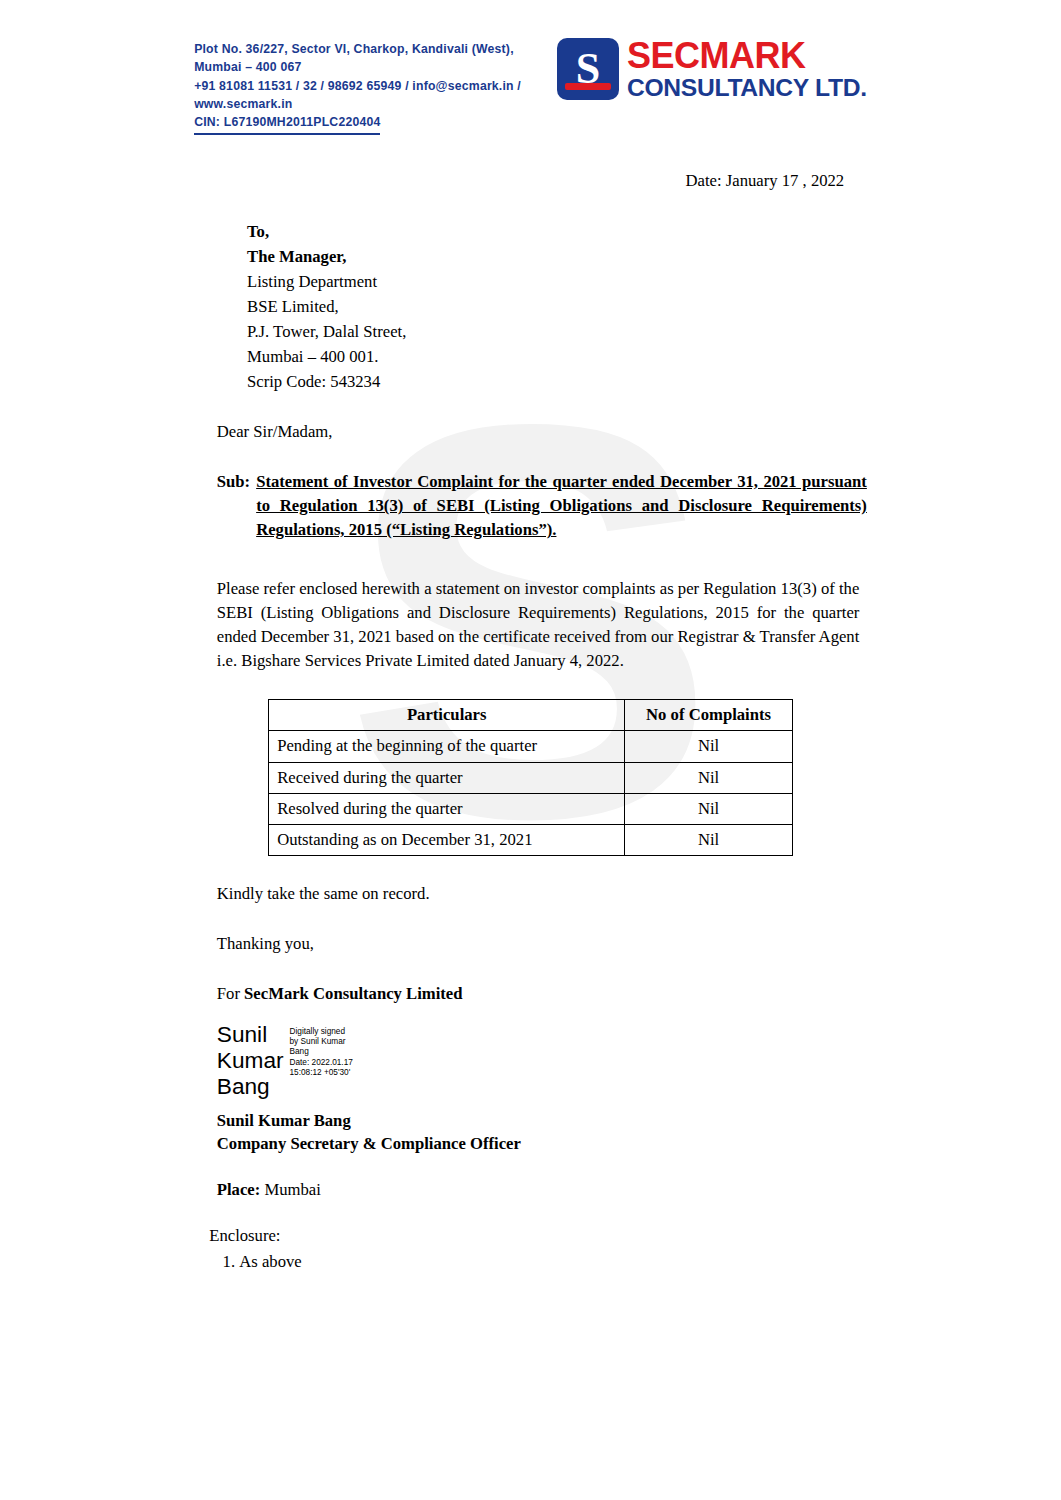S
Plot No. 36/227, Sector VI, Charkop, Kandivali (West), Mumbai – 400 067
+91 81081 11531 / 32 / 98692 65949 / info@secmark.in / www.secmark.in
CIN: L67190MH2011PLC220404
SECMARK
CONSULTANCY LTD.
Date: January 17 , 2022
To,
The Manager,
Listing Department
BSE Limited,
P.J. Tower, Dalal Street,
Mumbai – 400 001.
Scrip Code: 543234
Dear Sir/Madam,
Sub:
Statement of Investor Complaint for the quarter ended December 31, 2021 pursuant to Regulation 13(3) of SEBI (Listing Obligations and Disclosure Requirements) Regulations, 2015 (“Listing Regulations”).
Please refer enclosed herewith a statement on investor complaints as per Regulation 13(3) of the SEBI (Listing Obligations and Disclosure Requirements) Regulations, 2015 for the quarter ended December 31, 2021 based on the certificate received from our Registrar & Transfer Agent i.e. Bigshare Services Private Limited dated January 4, 2022.
| Particulars | No of Complaints |
| --- | --- |
| Pending at the beginning of the quarter | Nil |
| Received during the quarter | Nil |
| Resolved during the quarter | Nil |
| Outstanding as on December 31, 2021 | Nil |
Kindly take the same on record.
Thanking you,
For SecMark Consultancy Limited
Sunil
Kumar
Bang
Digitally signed
by Sunil Kumar
Bang
Date: 2022.01.17
15:08:12 +05'30'
Sunil Kumar Bang
Company Secretary & Compliance Officer
Place: Mumbai
Enclosure:
As above